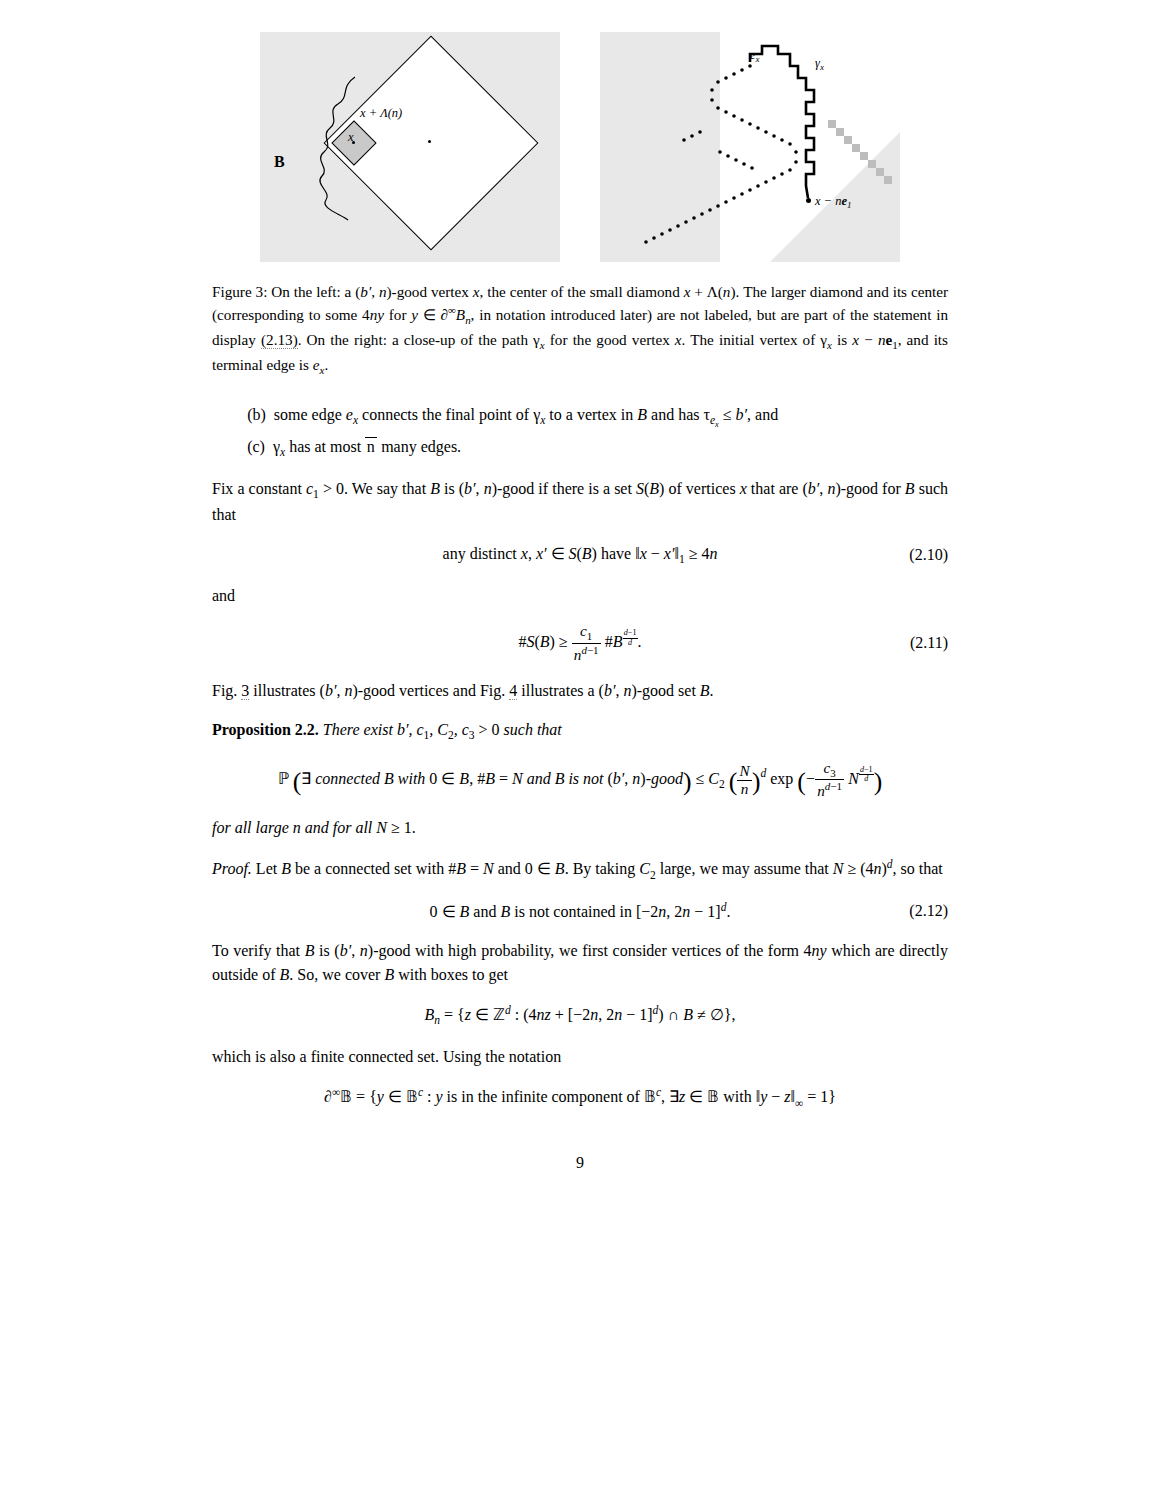x + Λ(n) x B
ex γx
x − ne1
Figure 3: On the left: a (b′, n)-good vertex x, the center of the small diamond x + Λ(n). The larger diamond and its center (corresponding to some 4ny for y ∈ ∂∞Bn, in notation introduced later) are not labeled, but are part of the statement in display (2.13). On the right: a close-up of the path γx for the good vertex x. The initial vertex of γx is x − ne1, and its terminal edge is ex.
(b) some edge ex connects the final point of γx to a vertex in B and has τex ≤ b′, and
(c) γx has at most n many edges.
Fix a constant c1 > 0. We say that B is (b′, n)-good if there is a set S(B) of vertices x that are (b′, n)-good for B such that
any distinct x, x′ ∈ S(B) have ‖x − x′‖1 ≥ 4n (2.10)
and
#S(B) ≥ c1 nd−1 #Bd−1 d. (2.11)
Fig. 3 illustrates (b′, n)-good vertices and Fig. 4 illustrates a (b′, n)-good set B.
Proposition 2.2. There exist b′, c1, C2, c3 > 0 such that
ℙ (∃ connected B with 0 ∈ B, #B = N and B is not (b′, n)-good) ≤ C2 (Nn)d exp (−c3 nd−1 Nd−1 d)
for all large n and for all N ≥ 1.
Proof. Let B be a connected set with #B = N and 0 ∈ B. By taking C2 large, we may assume that N ≥ (4n)d, so that
0 ∈ B and B is not contained in [−2n, 2n − 1]d. (2.12)
To verify that B is (b′, n)-good with high probability, we first consider vertices of the form 4ny which are directly outside of B. So, we cover B with boxes to get
Bn = {z ∈ ℤd : (4nz + [−2n, 2n − 1]d) ∩ B ≠ ∅},
which is also a finite connected set. Using the notation
∂∞𝔹 = {y ∈ 𝔹c : y is in the infinite component of 𝔹c, ∃z ∈ 𝔹 with ‖y − z‖∞ = 1}
9